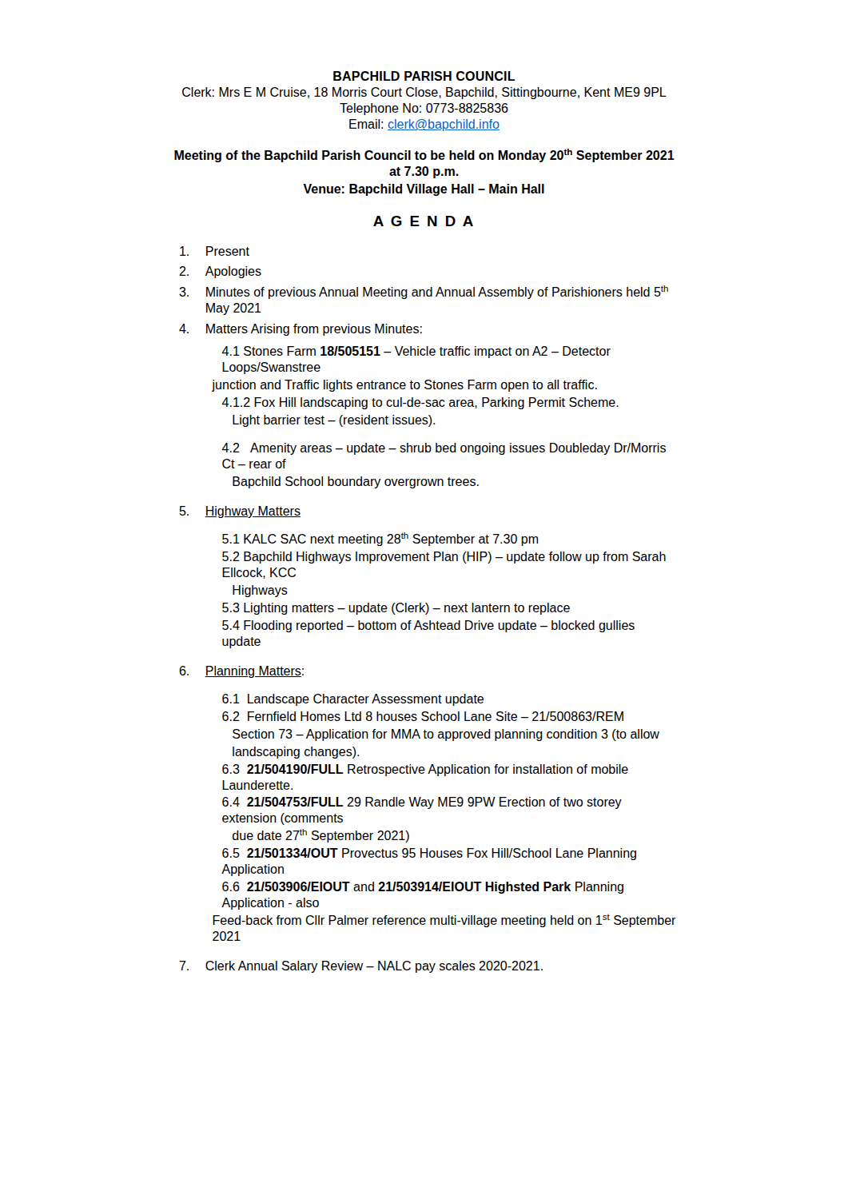BAPCHILD PARISH COUNCIL
Clerk: Mrs E M Cruise, 18 Morris Court Close, Bapchild, Sittingbourne, Kent ME9 9PL
Telephone No: 0773-8825836
Email: clerk@bapchild.info
Meeting of the Bapchild Parish Council to be held on Monday 20th September 2021 at 7.30 p.m.
Venue: Bapchild Village Hall – Main Hall
A G E N D A
Present
Apologies
Minutes of previous Annual Meeting and Annual Assembly of Parishioners held 5th May 2021
Matters Arising from previous Minutes:
4.1 Stones Farm 18/505151 – Vehicle traffic impact on A2 – Detector Loops/Swanstree
junction and Traffic lights entrance to Stones Farm open to all traffic.
4.1.2 Fox Hill landscaping to cul-de-sac area, Parking Permit Scheme.
Light barrier test – (resident issues).
4.2 Amenity areas – update – shrub bed ongoing issues Doubleday Dr/Morris Ct – rear of
Bapchild School boundary overgrown trees.
Highway Matters
5.1 KALC SAC next meeting 28th September at 7.30 pm
5.2 Bapchild Highways Improvement Plan (HIP) – update follow up from Sarah Ellcock, KCC
Highways
5.3 Lighting matters – update (Clerk) – next lantern to replace
5.4 Flooding reported – bottom of Ashtead Drive update – blocked gullies update
Planning Matters:
6.1 Landscape Character Assessment update
6.2 Fernfield Homes Ltd 8 houses School Lane Site – 21/500863/REM
Section 73 – Application for MMA to approved planning condition 3 (to allow
landscaping changes).
6.3 21/504190/FULL Retrospective Application for installation of mobile Launderette.
6.4 21/504753/FULL 29 Randle Way ME9 9PW Erection of two storey extension (comments
due date 27th September 2021)
6.5 21/501334/OUT Provectus 95 Houses Fox Hill/School Lane Planning Application
6.6 21/503906/EIOUT and 21/503914/EIOUT Highsted Park Planning Application - also
Feed-back from Cllr Palmer reference multi-village meeting held on 1st September 2021
Clerk Annual Salary Review – NALC pay scales 2020-2021.